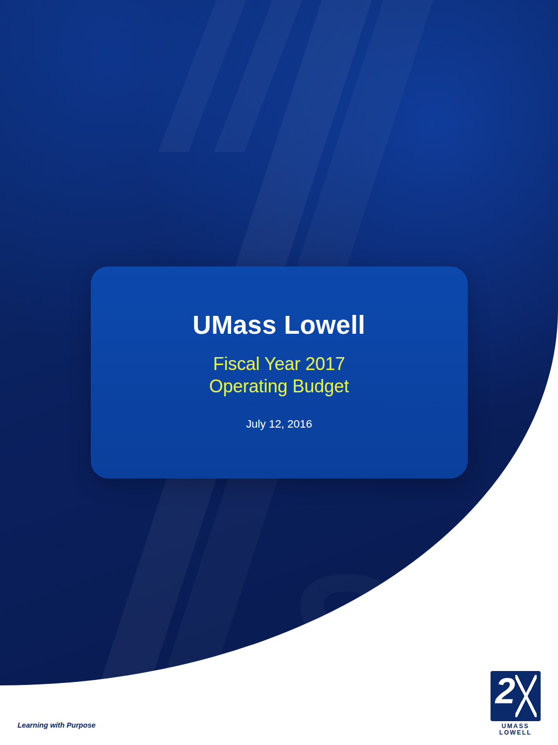//
SS
UMass Lowell
Fiscal Year 2017
Operating Budget
July 12, 2016
Learning with Purpose
UMASS
LOWELL